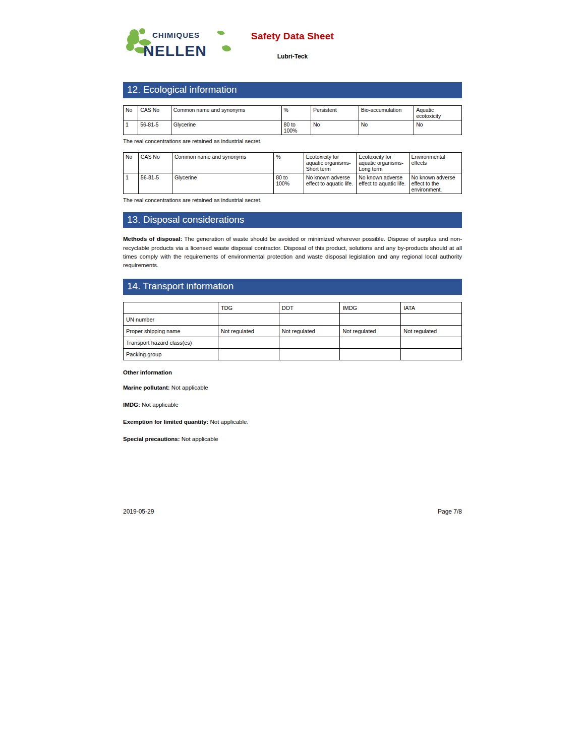CHIMIQUES NELLEN
Safety Data Sheet
Lubri-Teck
12. Ecological information
| No | CAS No | Common name and synonyms | % | Persistent | Bio-accumulation | Aquatic ecotoxicity |
| --- | --- | --- | --- | --- | --- | --- |
| 1 | 56-81-5 | Glycerine | 80 to 100% | No | No | No |
The real concentrations are retained as industrial secret.
| No | CAS No | Common name and synonyms | % | Ecotoxicity for aquatic organisms-Short term | Ecotoxicity for aquatic organisms-Long term | Environmental effects |
| --- | --- | --- | --- | --- | --- | --- |
| 1 | 56-81-5 | Glycerine | 80 to 100% | No known adverse effect to aquatic life. | No known adverse effect to aquatic life. | No known adverse effect to the environment. |
The real concentrations are retained as industrial secret.
13. Disposal considerations
Methods of disposal: The generation of waste should be avoided or minimized wherever possible. Dispose of surplus and non-recyclable products via a licensed waste disposal contractor. Disposal of this product, solutions and any by-products should at all times comply with the requirements of environmental protection and waste disposal legislation and any regional local authority requirements.
14. Transport information
| | TDG | DOT | IMDG | IATA |
| UN number | | | | |
| Proper shipping name | Not regulated | Not regulated | Not regulated | Not regulated |
| Transport hazard class(es) | | | | |
| Packing group | | | | |
Other information
Marine pollutant: Not applicable
IMDG: Not applicable
Exemption for limited quantity: Not applicable.
Special precautions: Not applicable
2019-05-29 Page 7/8